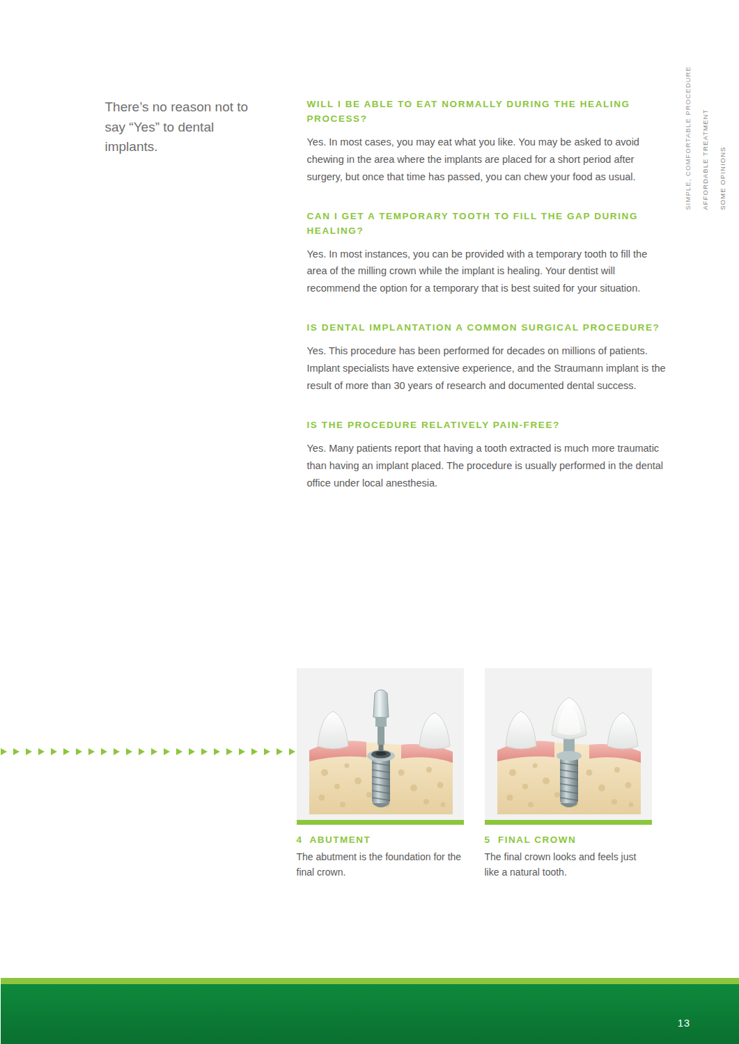SIMPLE, COMFORTABLE PROCEDURE AFFORDABLE TREATMENT SOME OPINIONS
There’s no reason not to say “Yes” to dental implants.
Will I be able to eat normally during the healing process?
Yes. In most cases, you may eat what you like. You may be asked to avoid chewing in the area where the implants are placed for a short period after surgery, but once that time has passed, you can chew your food as usual.
Can I get a temporary tooth to fill the gap during healing?
Yes. In most instances, you can be provided with a temporary tooth to fill the area of the milling crown while the implant is healing. Your dentist will recommend the option for a temporary that is best suited for your situation.
Is dental implantation a common surgical procedure?
Yes. This procedure has been performed for decades on millions of patients. Implant specialists have extensive experience, and the Straumann implant is the result of more than 30 years of research and documented dental success.
Is the procedure relatively pain-free?
Yes. Many patients report that having a tooth extracted is much more traumatic than having an implant placed. The procedure is usually performed in the dental office under local anesthesia.
4 Abutment
The abutment is the foundation for the final crown.
5 Final crown
The final crown looks and feels just like a natural tooth.
13